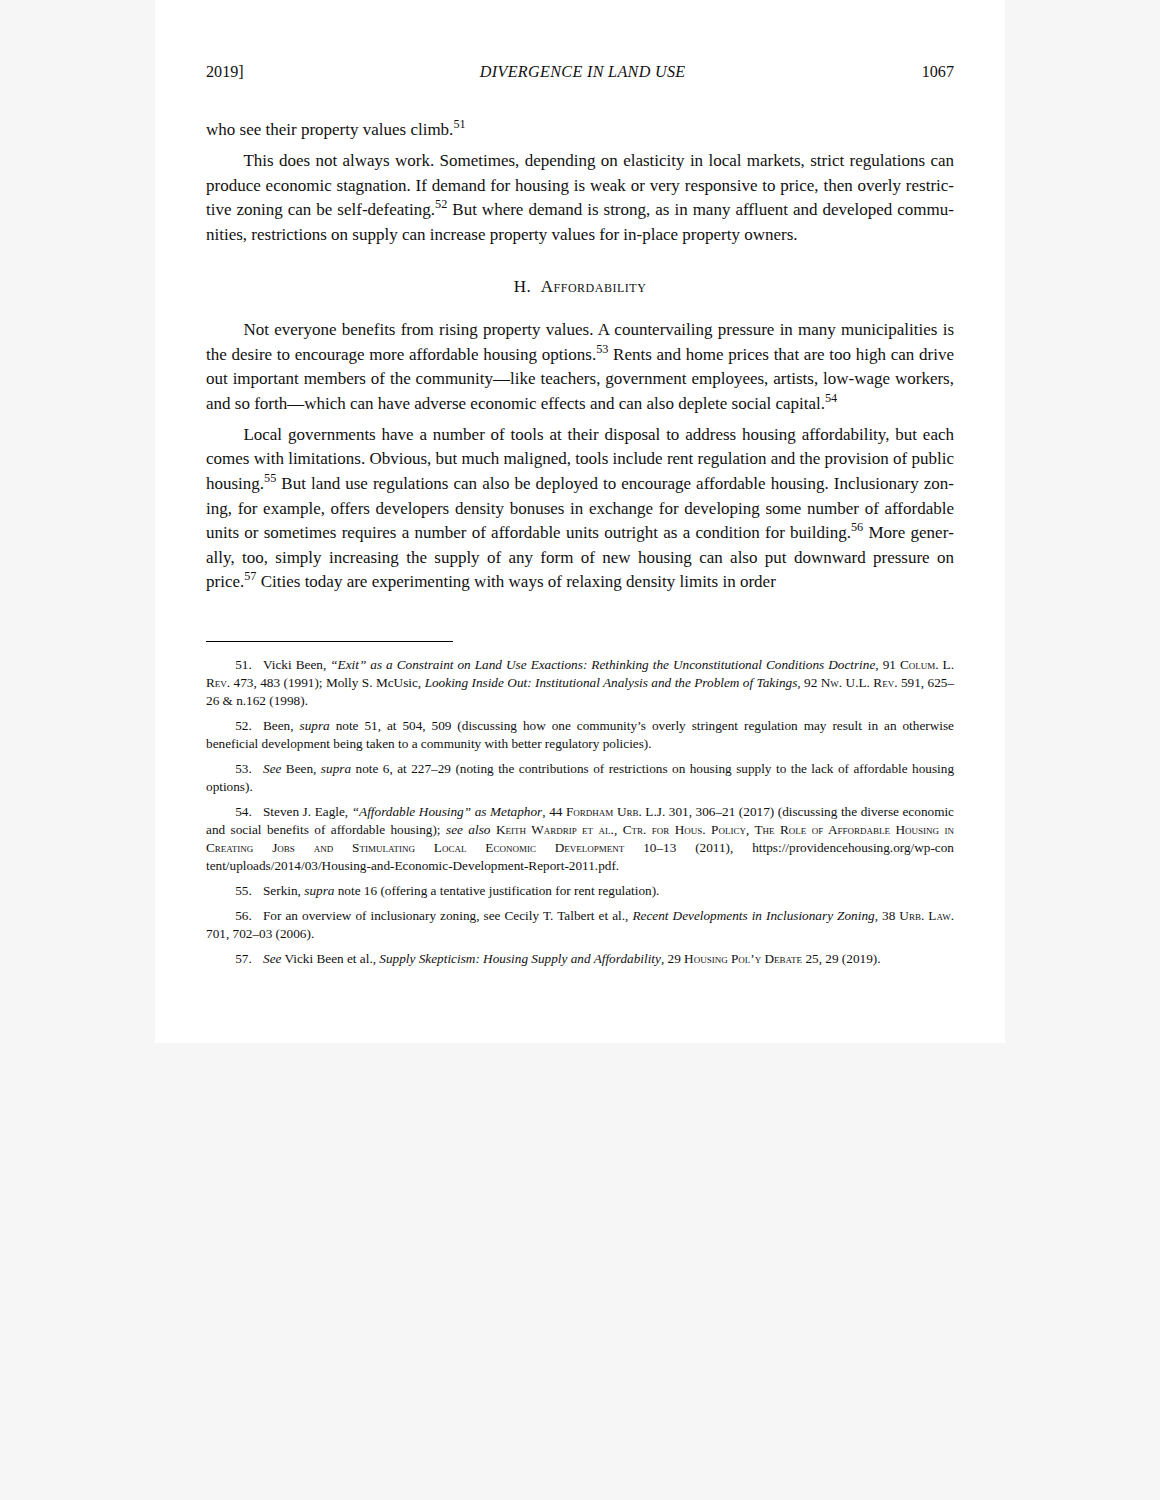2019] Divergence in Land Use 1067
who see their property values climb.51
This does not always work. Sometimes, depending on elasticity in local markets, strict regulations can produce economic stagnation. If demand for housing is weak or very responsive to price, then overly restrictive zoning can be self-defeating.52 But where demand is strong, as in many affluent and developed communities, restrictions on supply can increase property values for in-place property owners.
H. Affordability
Not everyone benefits from rising property values. A countervailing pressure in many municipalities is the desire to encourage more affordable housing options.53 Rents and home prices that are too high can drive out important members of the community—like teachers, government employees, artists, low-wage workers, and so forth—which can have adverse economic effects and can also deplete social capital.54
Local governments have a number of tools at their disposal to address housing affordability, but each comes with limitations. Obvious, but much maligned, tools include rent regulation and the provision of public housing.55 But land use regulations can also be deployed to encourage affordable housing. Inclusionary zoning, for example, offers developers density bonuses in exchange for developing some number of affordable units or sometimes requires a number of affordable units outright as a condition for building.56 More generally, too, simply increasing the supply of any form of new housing can also put downward pressure on price.57 Cities today are experimenting with ways of relaxing density limits in order
Vicki Been, “Exit” as a Constraint on Land Use Exactions: Rethinking the Unconstitutional Conditions Doctrine, 91 Colum. L. Rev. 473, 483 (1991); Molly S. McUsic, Looking Inside Out: Institutional Analysis and the Problem of Takings, 92 Nw. U.L. Rev. 591, 625–26 & n.162 (1998).
Been, supra note 51, at 504, 509 (discussing how one community’s overly stringent regulation may result in an otherwise beneficial development being taken to a community with better regulatory policies).
See Been, supra note 6, at 227–29 (noting the contributions of restrictions on housing supply to the lack of affordable housing options).
Steven J. Eagle, “Affordable Housing” as Metaphor, 44 Fordham Urb. L.J. 301, 306–21 (2017) (discussing the diverse economic and social benefits of affordable housing); see also Keith Wardrip et al., Ctr. for Hous. Policy, The Role of Affordable Housing in Creating Jobs and Stimulating Local Economic Development 10–13 (2011), https://providencehousing.org/wp-con tent/uploads/2014/03/Housing-and-Economic-Development-Report-2011.pdf.
Serkin, supra note 16 (offering a tentative justification for rent regulation).
For an overview of inclusionary zoning, see Cecily T. Talbert et al., Recent Developments in Inclusionary Zoning, 38 Urb. Law. 701, 702–03 (2006).
See Vicki Been et al., Supply Skepticism: Housing Supply and Affordability, 29 Housing Pol’y Debate 25, 29 (2019).